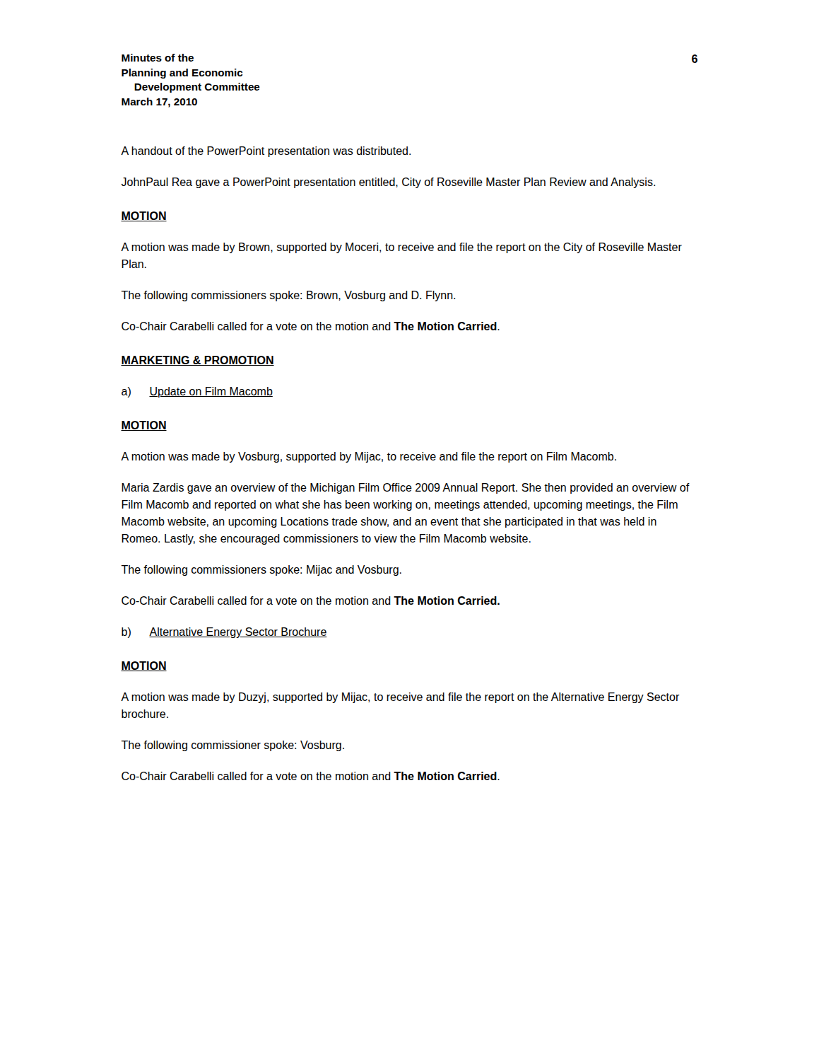6
Minutes of the
Planning and Economic
Development Committee
March 17, 2010
A handout of the PowerPoint presentation was distributed.
JohnPaul Rea gave a PowerPoint presentation entitled, City of Roseville Master Plan Review and Analysis.
MOTION
A motion was made by Brown, supported by Moceri, to receive and file the report on the City of Roseville Master Plan.
The following commissioners spoke: Brown, Vosburg and D. Flynn.
Co-Chair Carabelli called for a vote on the motion and The Motion Carried.
MARKETING & PROMOTION
a) Update on Film Macomb
MOTION
A motion was made by Vosburg, supported by Mijac, to receive and file the report on Film Macomb.
Maria Zardis gave an overview of the Michigan Film Office 2009 Annual Report. She then provided an overview of Film Macomb and reported on what she has been working on, meetings attended, upcoming meetings, the Film Macomb website, an upcoming Locations trade show, and an event that she participated in that was held in Romeo. Lastly, she encouraged commissioners to view the Film Macomb website.
The following commissioners spoke: Mijac and Vosburg.
Co-Chair Carabelli called for a vote on the motion and The Motion Carried.
b) Alternative Energy Sector Brochure
MOTION
A motion was made by Duzyj, supported by Mijac, to receive and file the report on the Alternative Energy Sector brochure.
The following commissioner spoke: Vosburg.
Co-Chair Carabelli called for a vote on the motion and The Motion Carried.